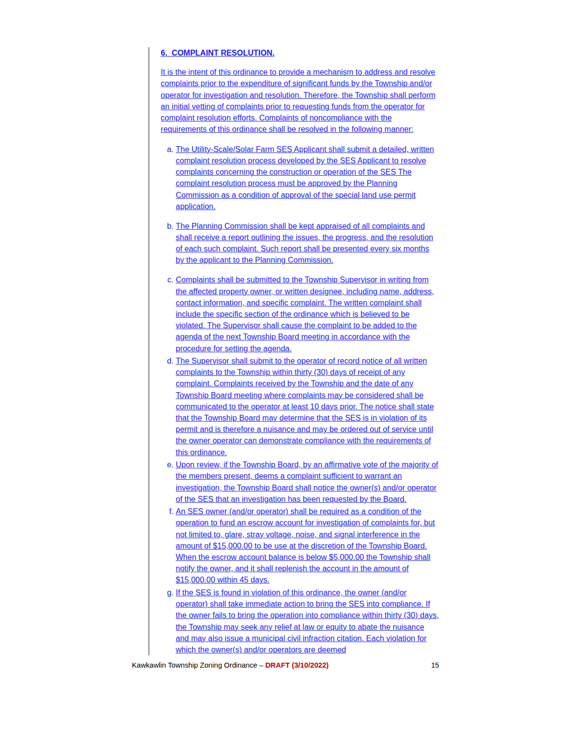6. COMPLAINT RESOLUTION.
It is the intent of this ordinance to provide a mechanism to address and resolve complaints prior to the expenditure of significant funds by the Township and/or operator for investigation and resolution. Therefore, the Township shall perform an initial vetting of complaints prior to requesting funds from the operator for complaint resolution efforts. Complaints of noncompliance with the requirements of this ordinance shall be resolved in the following manner:
The Utility-Scale/Solar Farm SES Applicant shall submit a detailed, written complaint resolution process developed by the SES Applicant to resolve complaints concerning the construction or operation of the SES The complaint resolution process must be approved by the Planning Commission as a condition of approval of the special land use permit application.
The Planning Commission shall be kept appraised of all complaints and shall receive a report outlining the issues, the progress, and the resolution of each such complaint. Such report shall be presented every six months by the applicant to the Planning Commission.
Complaints shall be submitted to the Township Supervisor in writing from the affected property owner, or written designee, including name, address, contact information, and specific complaint. The written complaint shall include the specific section of the ordinance which is believed to be violated. The Supervisor shall cause the complaint to be added to the agenda of the next Township Board meeting in accordance with the procedure for setting the agenda.
The Supervisor shall submit to the operator of record notice of all written complaints to the Township within thirty (30) days of receipt of any complaint. Complaints received by the Township and the date of any Township Board meeting where complaints may be considered shall be communicated to the operator at least 10 days prior. The notice shall state that the Township Board may determine that the SES is in violation of its permit and is therefore a nuisance and may be ordered out of service until the owner operator can demonstrate compliance with the requirements of this ordinance.
Upon review, if the Township Board, by an affirmative vote of the majority of the members present, deems a complaint sufficient to warrant an investigation, the Township Board shall notice the owner(s) and/or operator of the SES that an investigation has been requested by the Board.
An SES owner (and/or operator) shall be required as a condition of the operation to fund an escrow account for investigation of complaints for, but not limited to, glare, stray voltage, noise, and signal interference in the amount of $15,000.00 to be use at the discretion of the Township Board. When the escrow account balance is below $5,000.00 the Township shall notify the owner, and it shall replenish the account in the amount of $15,000.00 within 45 days.
If the SES is found in violation of this ordinance, the owner (and/or operator) shall take immediate action to bring the SES into compliance. If the owner fails to bring the operation into compliance within thirty (30) days, the Township may seek any relief at law or equity to abate the nuisance and may also issue a municipal civil infraction citation. Each violation for which the owner(s) and/or operators are deemed
Kawkawlin Township Zoning Ordinance – DRAFT (3/10/2022) 15